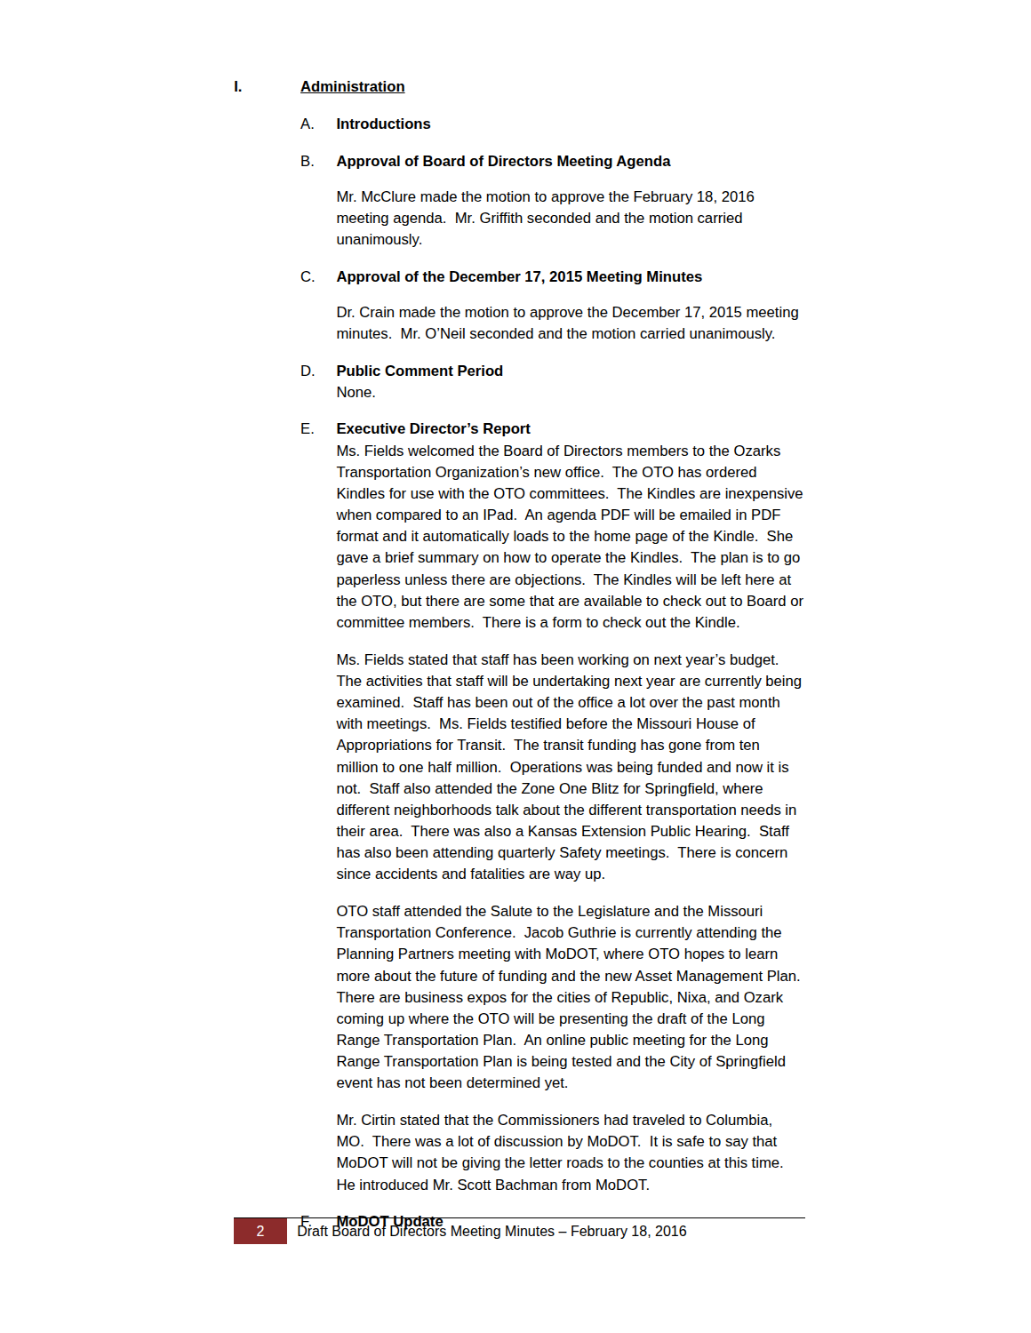I. Administration
A. Introductions
B. Approval of Board of Directors Meeting Agenda
Mr. McClure made the motion to approve the February 18, 2016 meeting agenda. Mr. Griffith seconded and the motion carried unanimously.
C. Approval of the December 17, 2015 Meeting Minutes
Dr. Crain made the motion to approve the December 17, 2015 meeting minutes. Mr. O’Neil seconded and the motion carried unanimously.
D. Public Comment Period
None.
E. Executive Director’s Report
Ms. Fields welcomed the Board of Directors members to the Ozarks Transportation Organization’s new office. The OTO has ordered Kindles for use with the OTO committees. The Kindles are inexpensive when compared to an IPad. An agenda PDF will be emailed in PDF format and it automatically loads to the home page of the Kindle. She gave a brief summary on how to operate the Kindles. The plan is to go paperless unless there are objections. The Kindles will be left here at the OTO, but there are some that are available to check out to Board or committee members. There is a form to check out the Kindle.
Ms. Fields stated that staff has been working on next year’s budget. The activities that staff will be undertaking next year are currently being examined. Staff has been out of the office a lot over the past month with meetings. Ms. Fields testified before the Missouri House of Appropriations for Transit. The transit funding has gone from ten million to one half million. Operations was being funded and now it is not. Staff also attended the Zone One Blitz for Springfield, where different neighborhoods talk about the different transportation needs in their area. There was also a Kansas Extension Public Hearing. Staff has also been attending quarterly Safety meetings. There is concern since accidents and fatalities are way up.
OTO staff attended the Salute to the Legislature and the Missouri Transportation Conference. Jacob Guthrie is currently attending the Planning Partners meeting with MoDOT, where OTO hopes to learn more about the future of funding and the new Asset Management Plan. There are business expos for the cities of Republic, Nixa, and Ozark coming up where the OTO will be presenting the draft of the Long Range Transportation Plan. An online public meeting for the Long Range Transportation Plan is being tested and the City of Springfield event has not been determined yet.
Mr. Cirtin stated that the Commissioners had traveled to Columbia, MO. There was a lot of discussion by MoDOT. It is safe to say that MoDOT will not be giving the letter roads to the counties at this time. He introduced Mr. Scott Bachman from MoDOT.
F. MoDOT Update
2
Draft Board of Directors Meeting Minutes – February 18, 2016